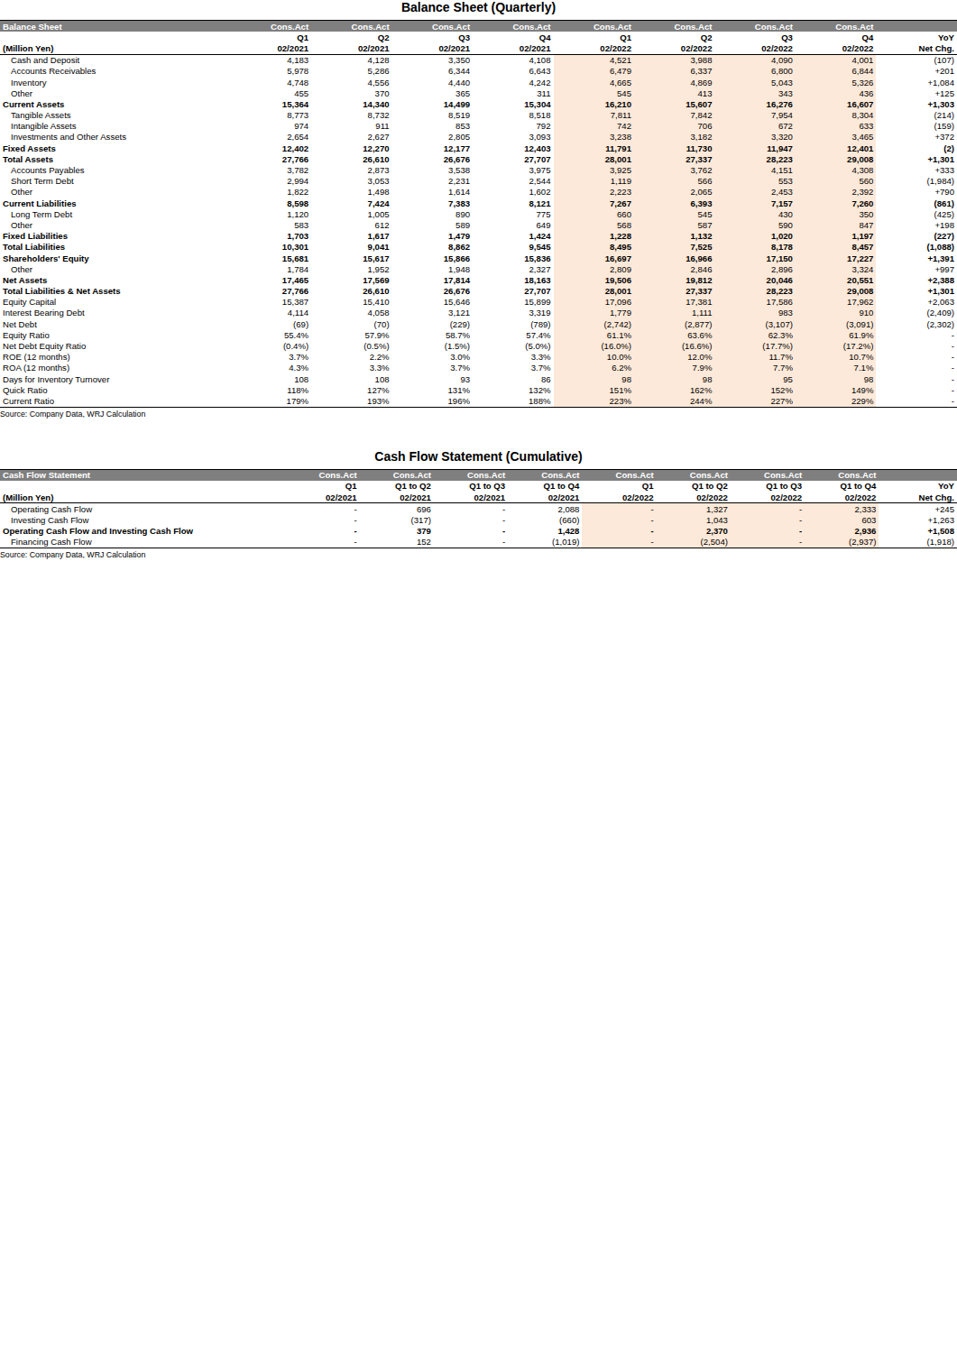Balance Sheet (Quarterly)
| Balance Sheet | Cons.Act | Cons.Act | Cons.Act | Cons.Act | Cons.Act | Cons.Act | Cons.Act | Cons.Act | |
| --- | --- | --- | --- | --- | --- | --- | --- | --- | --- |
| | Q1 | Q2 | Q3 | Q4 | Q1 | Q2 | Q3 | Q4 | YoY |
| (Million Yen) | 02/2021 | 02/2021 | 02/2021 | 02/2021 | 02/2022 | 02/2022 | 02/2022 | 02/2022 | Net Chg. |
| Cash and Deposit | 4,183 | 4,128 | 3,350 | 4,108 | 4,521 | 3,988 | 4,090 | 4,001 | (107) |
| Accounts Receivables | 5,978 | 5,286 | 6,344 | 6,643 | 6,479 | 6,337 | 6,800 | 6,844 | +201 |
| Inventory | 4,748 | 4,556 | 4,440 | 4,242 | 4,665 | 4,869 | 5,043 | 5,326 | +1,084 |
| Other | 455 | 370 | 365 | 311 | 545 | 413 | 343 | 436 | +125 |
| Current Assets | 15,364 | 14,340 | 14,499 | 15,304 | 16,210 | 15,607 | 16,276 | 16,607 | +1,303 |
| Tangible Assets | 8,773 | 8,732 | 8,519 | 8,518 | 7,811 | 7,842 | 7,954 | 8,304 | (214) |
| Intangible Assets | 974 | 911 | 853 | 792 | 742 | 706 | 672 | 633 | (159) |
| Investments and Other Assets | 2,654 | 2,627 | 2,805 | 3,093 | 3,238 | 3,182 | 3,320 | 3,465 | +372 |
| Fixed Assets | 12,402 | 12,270 | 12,177 | 12,403 | 11,791 | 11,730 | 11,947 | 12,401 | (2) |
| Total Assets | 27,766 | 26,610 | 26,676 | 27,707 | 28,001 | 27,337 | 28,223 | 29,008 | +1,301 |
| Accounts Payables | 3,782 | 2,873 | 3,538 | 3,975 | 3,925 | 3,762 | 4,151 | 4,308 | +333 |
| Short Term Debt | 2,994 | 3,053 | 2,231 | 2,544 | 1,119 | 566 | 553 | 560 | (1,984) |
| Other | 1,822 | 1,498 | 1,614 | 1,602 | 2,223 | 2,065 | 2,453 | 2,392 | +790 |
| Current Liabilities | 8,598 | 7,424 | 7,383 | 8,121 | 7,267 | 6,393 | 7,157 | 7,260 | (861) |
| Long Term Debt | 1,120 | 1,005 | 890 | 775 | 660 | 545 | 430 | 350 | (425) |
| Other | 583 | 612 | 589 | 649 | 568 | 587 | 590 | 847 | +198 |
| Fixed Liabilities | 1,703 | 1,617 | 1,479 | 1,424 | 1,228 | 1,132 | 1,020 | 1,197 | (227) |
| Total Liabilities | 10,301 | 9,041 | 8,862 | 9,545 | 8,495 | 7,525 | 8,178 | 8,457 | (1,088) |
| Shareholders' Equity | 15,681 | 15,617 | 15,866 | 15,836 | 16,697 | 16,966 | 17,150 | 17,227 | +1,391 |
| Other | 1,784 | 1,952 | 1,948 | 2,327 | 2,809 | 2,846 | 2,896 | 3,324 | +997 |
| Net Assets | 17,465 | 17,569 | 17,814 | 18,163 | 19,506 | 19,812 | 20,046 | 20,551 | +2,388 |
| Total Liabilities & Net Assets | 27,766 | 26,610 | 26,676 | 27,707 | 28,001 | 27,337 | 28,223 | 29,008 | +1,301 |
| Equity Capital | 15,387 | 15,410 | 15,646 | 15,899 | 17,096 | 17,381 | 17,586 | 17,962 | +2,063 |
| Interest Bearing Debt | 4,114 | 4,058 | 3,121 | 3,319 | 1,779 | 1,111 | 983 | 910 | (2,409) |
| Net Debt | (69) | (70) | (229) | (789) | (2,742) | (2,877) | (3,107) | (3,091) | (2,302) |
| Equity Ratio | 55.4% | 57.9% | 58.7% | 57.4% | 61.1% | 63.6% | 62.3% | 61.9% | - |
| Net Debt Equity Ratio | (0.4%) | (0.5%) | (1.5%) | (5.0%) | (16.0%) | (16.6%) | (17.7%) | (17.2%) | - |
| ROE (12 months) | 3.7% | 2.2% | 3.0% | 3.3% | 10.0% | 12.0% | 11.7% | 10.7% | - |
| ROA (12 months) | 4.3% | 3.3% | 3.7% | 3.7% | 6.2% | 7.9% | 7.7% | 7.1% | - |
| Days for Inventory Turnover | 108 | 108 | 93 | 86 | 98 | 98 | 95 | 98 | - |
| Quick Ratio | 118% | 127% | 131% | 132% | 151% | 162% | 152% | 149% | - |
| Current Ratio | 179% | 193% | 196% | 188% | 223% | 244% | 227% | 229% | - |
Source: Company Data, WRJ Calculation
Cash Flow Statement (Cumulative)
| Cash Flow Statement | Cons.Act | Cons.Act | Cons.Act | Cons.Act | Cons.Act | Cons.Act | Cons.Act | Cons.Act | |
| --- | --- | --- | --- | --- | --- | --- | --- | --- | --- |
| | Q1 | Q1 to Q2 | Q1 to Q3 | Q1 to Q4 | Q1 | Q1 to Q2 | Q1 to Q3 | Q1 to Q4 | YoY |
| (Million Yen) | 02/2021 | 02/2021 | 02/2021 | 02/2021 | 02/2022 | 02/2022 | 02/2022 | 02/2022 | Net Chg. |
| Operating Cash Flow | - | 696 | - | 2,088 | - | 1,327 | - | 2,333 | +245 |
| Investing Cash Flow | - | (317) | - | (660) | - | 1,043 | - | 603 | +1,263 |
| Operating Cash Flow and Investing Cash Flow | - | 379 | - | 1,428 | - | 2,370 | - | 2,936 | +1,508 |
| Financing Cash Flow | - | 152 | - | (1,019) | - | (2,504) | - | (2,937) | (1,918) |
Source: Company Data, WRJ Calculation